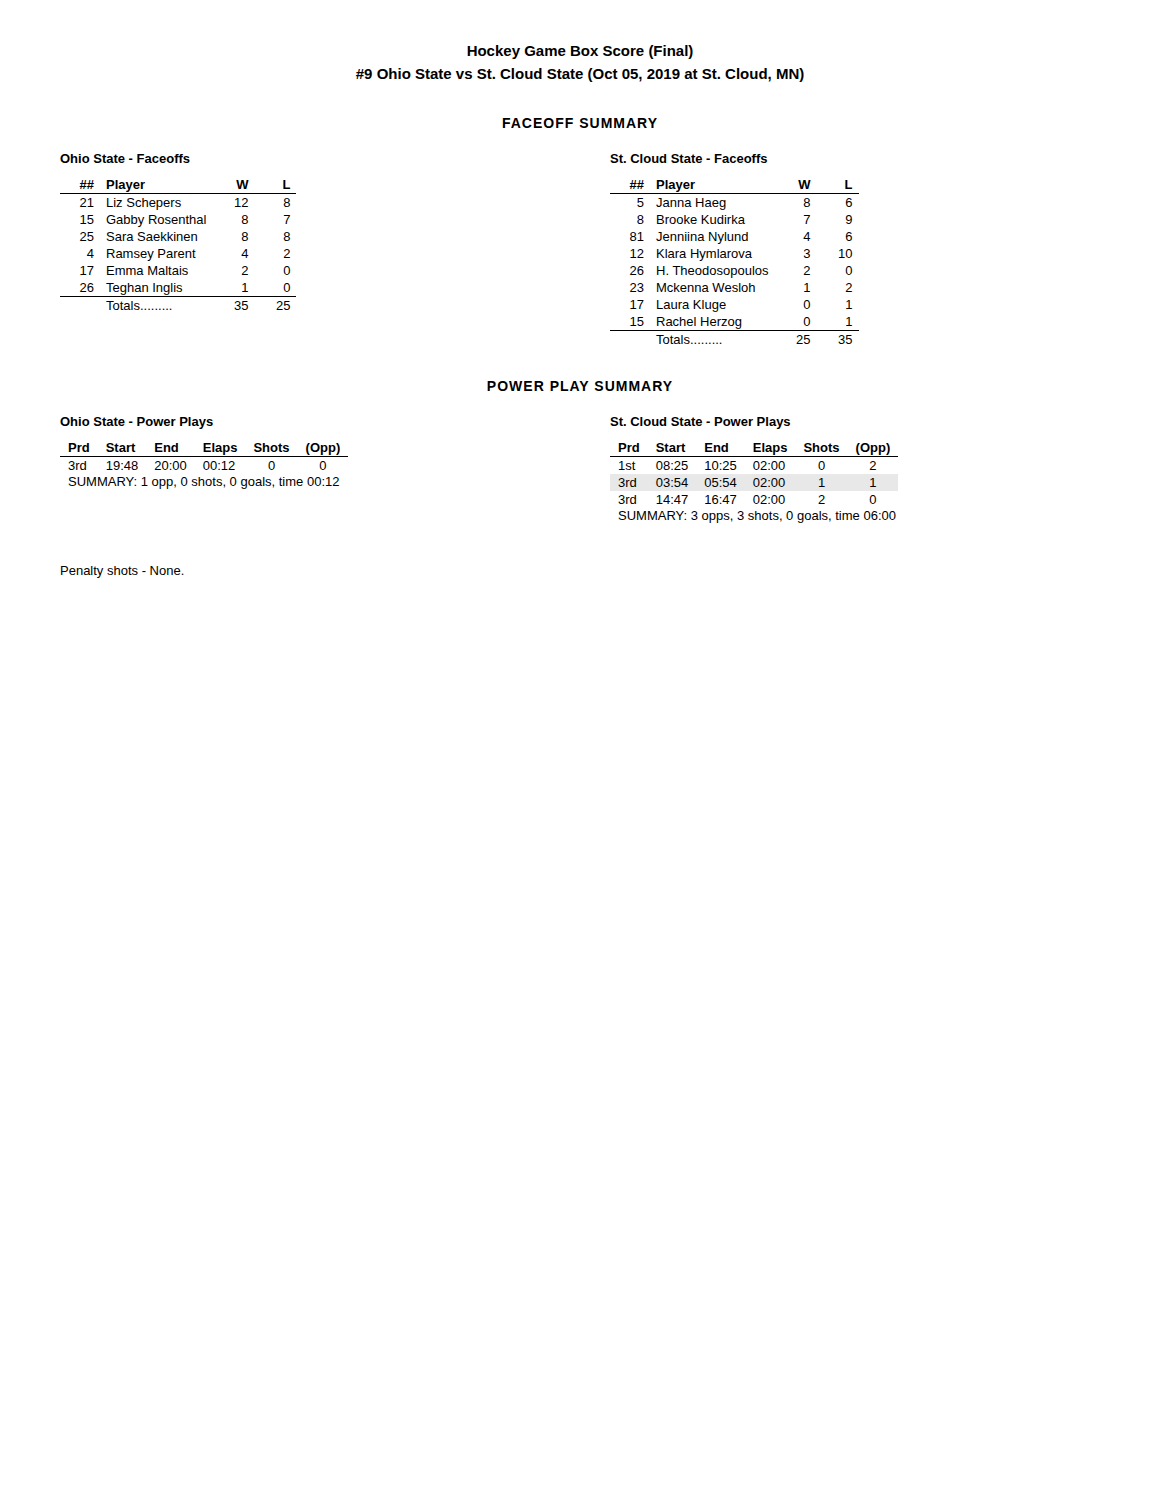Hockey Game Box Score (Final)
#9 Ohio State vs St. Cloud State (Oct 05, 2019 at St. Cloud, MN)
FACEOFF SUMMARY
Ohio State - Faceoffs
| ## | Player | W | L |
| --- | --- | --- | --- |
| 21 | Liz Schepers | 12 | 8 |
| 15 | Gabby Rosenthal | 8 | 7 |
| 25 | Sara Saekkinen | 8 | 8 |
| 4 | Ramsey Parent | 4 | 2 |
| 17 | Emma Maltais | 2 | 0 |
| 26 | Teghan Inglis | 1 | 0 |
| | Totals......... | 35 | 25 |
St. Cloud State - Faceoffs
| ## | Player | W | L |
| --- | --- | --- | --- |
| 5 | Janna Haeg | 8 | 6 |
| 8 | Brooke Kudirka | 7 | 9 |
| 81 | Jenniina Nylund | 4 | 6 |
| 12 | Klara Hymlarova | 3 | 10 |
| 26 | H. Theodosopoulos | 2 | 0 |
| 23 | Mckenna Wesloh | 1 | 2 |
| 17 | Laura Kluge | 0 | 1 |
| 15 | Rachel Herzog | 0 | 1 |
| | Totals......... | 25 | 35 |
POWER PLAY SUMMARY
Ohio State - Power Plays
| Prd | Start | End | Elaps | Shots | (Opp) |
| --- | --- | --- | --- | --- | --- |
| 3rd | 19:48 | 20:00 | 00:12 | 0 | 0 |
SUMMARY: 1 opp, 0 shots, 0 goals, time 00:12
St. Cloud State - Power Plays
| Prd | Start | End | Elaps | Shots | (Opp) |
| --- | --- | --- | --- | --- | --- |
| 1st | 08:25 | 10:25 | 02:00 | 0 | 2 |
| 3rd | 03:54 | 05:54 | 02:00 | 1 | 1 |
| 3rd | 14:47 | 16:47 | 02:00 | 2 | 0 |
SUMMARY: 3 opps, 3 shots, 0 goals, time 06:00
Penalty shots - None.